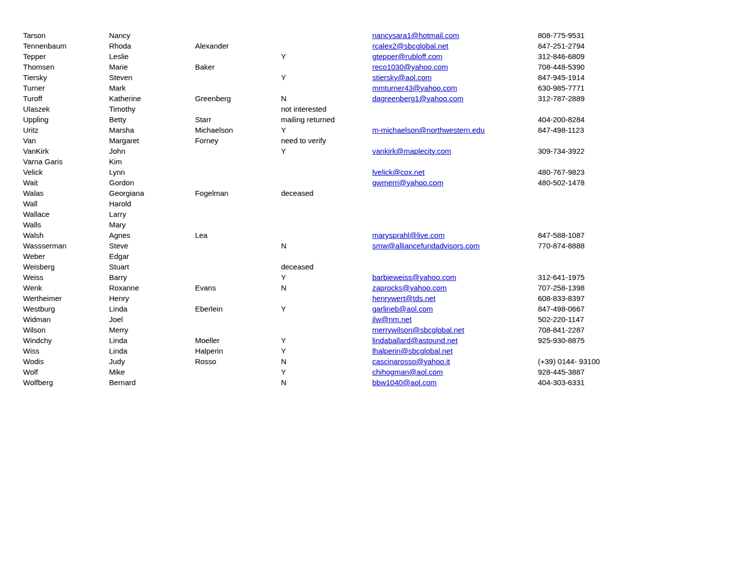| Tarson | Nancy | | | nancysara1@hotmail.com | 808-775-9531 |
| Tennenbaum | Rhoda | Alexander | | rcalex2@sbcglobal.net | 847-251-2794 |
| Tepper | Leslie | | Y | gtepper@rubloff.com | 312-846-6809 |
| Thomsen | Marie | Baker | | reco1030@yahoo.com | 708-448-5390 |
| Tiersky | Steven | | Y | stiersky@aol.com | 847-945-1914 |
| Turner | Mark | | | mmturner43@yahoo.com | 630-985-7771 |
| Turoff | Katherine | Greenberg | N | dagreenberg1@yahoo.com | 312-787-2889 |
| Ulaszek | Timothy | | not interested | | |
| Uppling | Betty | Starr | mailing returned | | 404-200-8284 |
| Uritz | Marsha | Michaelson | Y | m-michaelson@northwestern.edu | 847-498-1123 |
| Van | Margaret | Forney | need to verify | | |
| VanKirk | John | | Y | vankirk@maplecity.com | 309-734-3922 |
| Varna Garis | Kim | | | | |
| Velick | Lynn | | | lvelick@cox.net | 480-767-9823 |
| Wait | Gordon | | | gwmerri@yahoo.com | 480-502-1478 |
| Walas | Georgiana | Fogelman | deceased | | |
| Wall | Harold | | | | |
| Wallace | Larry | | | | |
| Walls | Mary | | | | |
| Walsh | Agnes | Lea | | marysprahl@live.com | 847-588-1087 |
| Wassserman | Steve | | N | smw@alliancefundadvisors.com | 770-874-8888 |
| Weber | Edgar | | | | |
| Weisberg | Stuart | | deceased | | |
| Weiss | Barry | | Y | barbieweiss@yahoo.com | 312-641-1975 |
| Wenk | Roxanne | Evans | N | zaprocks@yahoo.com | 707-258-1398 |
| Wertheimer | Henry | | | henrywert@tds.net | 608-833-8397 |
| Westburg | Linda | Eberlein | Y | garlineb@aol.com | 847-498-0667 |
| Widman | Joel | | | jlw@nm.net | 502-220-1147 |
| Wilson | Merry | | | merrywilson@sbcglobal.net | 708-841-2287 |
| Windchy | Linda | Moeller | Y | lindaballard@astound.net | 925-930-8875 |
| Wiss | Linda | Halperin | Y | lhalperin@sbcglobal.net | |
| Wodis | Judy | Rosso | N | cascinarosso@yahoo.it | (+39) 0144- 93100 |
| Wolf | Mike | | Y | chihogman@aol.com | 928-445-3887 |
| Wolfberg | Bernard | | N | bbw1040@aol.com | 404-303-6331 |